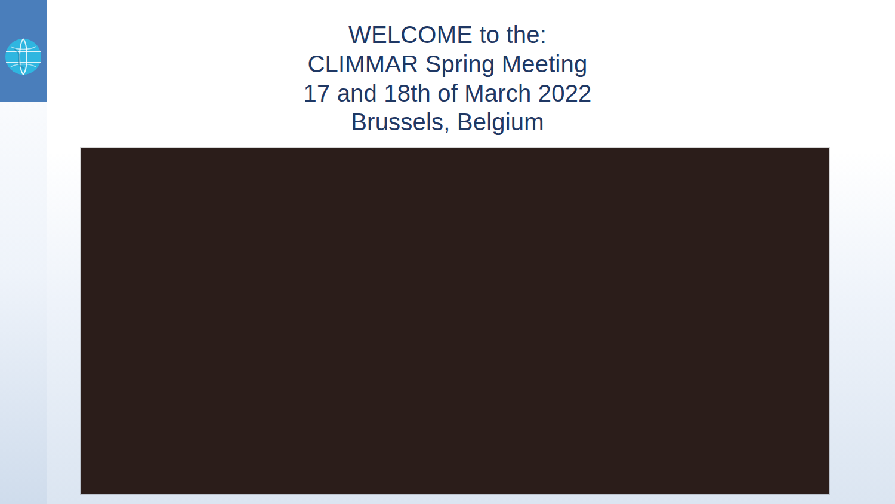WELCOME to the: CLIMMAR Spring Meeting 17 and 18th of March 2022 Brussels, Belgium
Group photograph of CLIMMAR Spring Meeting participants,
Brussels, 17–18 March 2022